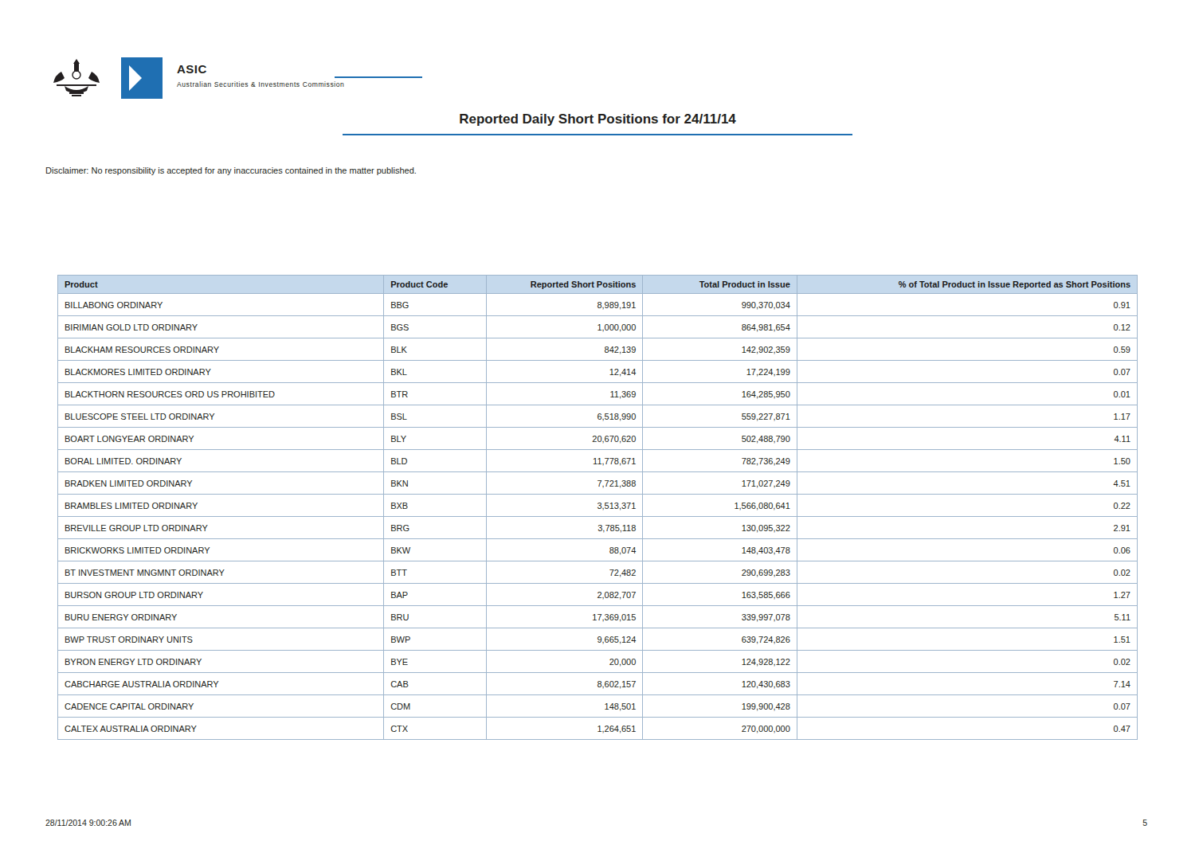ASIC
Australian Securities & Investments Commission
Reported Daily Short Positions for 24/11/14
Disclaimer: No responsibility is accepted for any inaccuracies contained in the matter published.
| Product | Product Code | Reported Short Positions | Total Product in Issue | % of Total Product in Issue Reported as Short Positions |
| --- | --- | --- | --- | --- |
| BILLABONG ORDINARY | BBG | 8,989,191 | 990,370,034 | 0.91 |
| BIRIMIAN GOLD LTD ORDINARY | BGS | 1,000,000 | 864,981,654 | 0.12 |
| BLACKHAM RESOURCES ORDINARY | BLK | 842,139 | 142,902,359 | 0.59 |
| BLACKMORES LIMITED ORDINARY | BKL | 12,414 | 17,224,199 | 0.07 |
| BLACKTHORN RESOURCES ORD US PROHIBITED | BTR | 11,369 | 164,285,950 | 0.01 |
| BLUESCOPE STEEL LTD ORDINARY | BSL | 6,518,990 | 559,227,871 | 1.17 |
| BOART LONGYEAR ORDINARY | BLY | 20,670,620 | 502,488,790 | 4.11 |
| BORAL LIMITED. ORDINARY | BLD | 11,778,671 | 782,736,249 | 1.50 |
| BRADKEN LIMITED ORDINARY | BKN | 7,721,388 | 171,027,249 | 4.51 |
| BRAMBLES LIMITED ORDINARY | BXB | 3,513,371 | 1,566,080,641 | 0.22 |
| BREVILLE GROUP LTD ORDINARY | BRG | 3,785,118 | 130,095,322 | 2.91 |
| BRICKWORKS LIMITED ORDINARY | BKW | 88,074 | 148,403,478 | 0.06 |
| BT INVESTMENT MNGMNT ORDINARY | BTT | 72,482 | 290,699,283 | 0.02 |
| BURSON GROUP LTD ORDINARY | BAP | 2,082,707 | 163,585,666 | 1.27 |
| BURU ENERGY ORDINARY | BRU | 17,369,015 | 339,997,078 | 5.11 |
| BWP TRUST ORDINARY UNITS | BWP | 9,665,124 | 639,724,826 | 1.51 |
| BYRON ENERGY LTD ORDINARY | BYE | 20,000 | 124,928,122 | 0.02 |
| CABCHARGE AUSTRALIA ORDINARY | CAB | 8,602,157 | 120,430,683 | 7.14 |
| CADENCE CAPITAL ORDINARY | CDM | 148,501 | 199,900,428 | 0.07 |
| CALTEX AUSTRALIA ORDINARY | CTX | 1,264,651 | 270,000,000 | 0.47 |
28/11/2014 9:00:26 AM
5